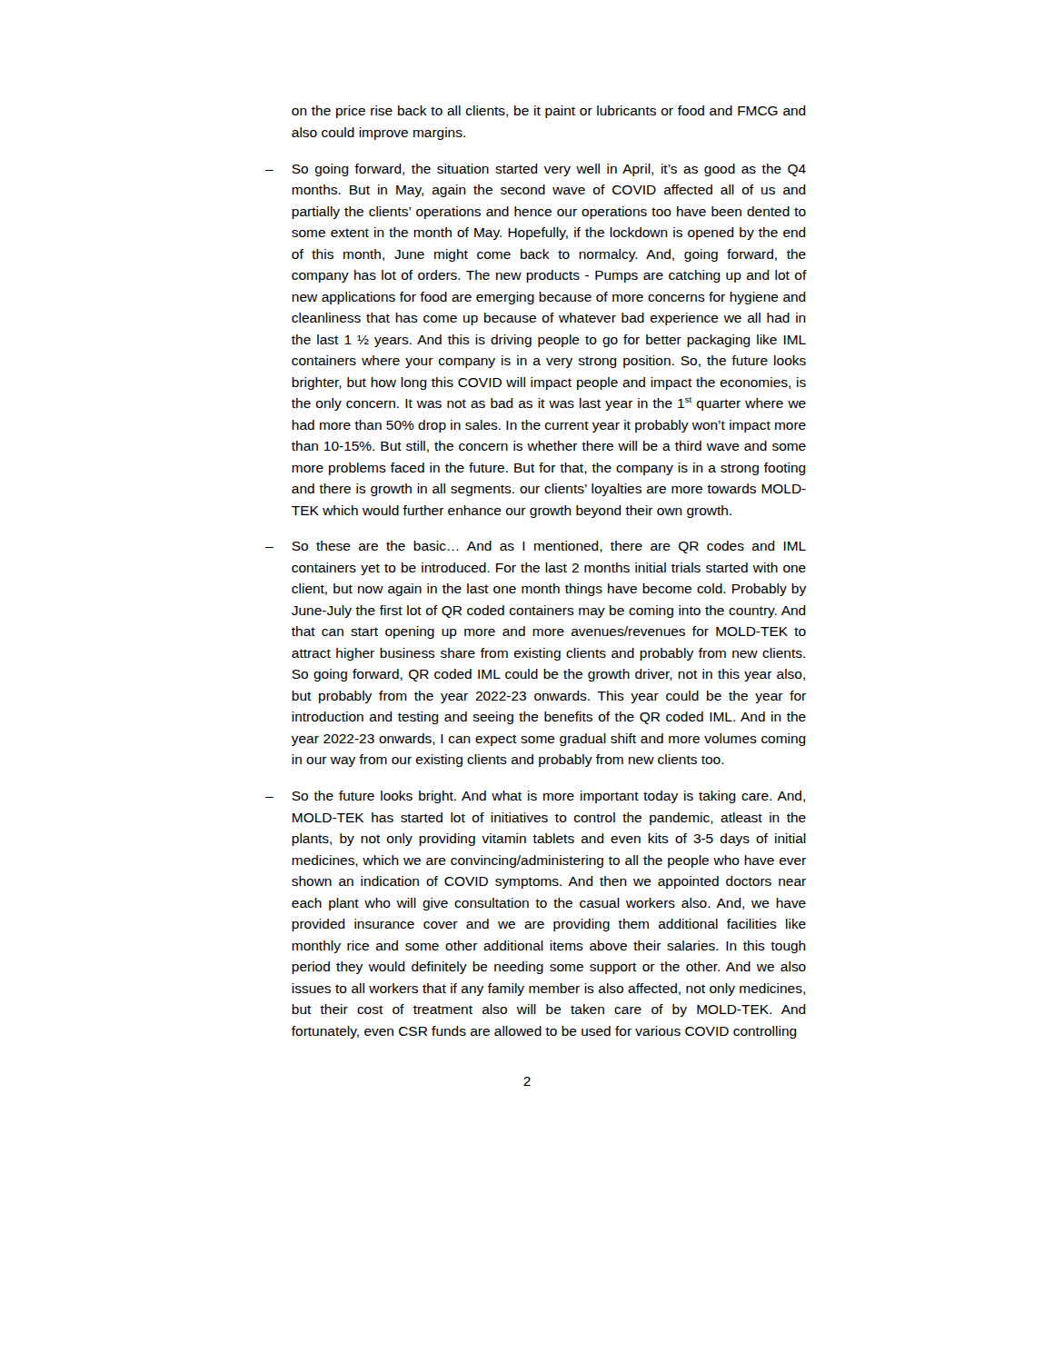on the price rise back to all clients, be it paint or lubricants or food and FMCG and also could improve margins.
So going forward, the situation started very well in April, it’s as good as the Q4 months. But in May, again the second wave of COVID affected all of us and partially the clients’ operations and hence our operations too have been dented to some extent in the month of May. Hopefully, if the lockdown is opened by the end of this month, June might come back to normalcy. And, going forward, the company has lot of orders. The new products - Pumps are catching up and lot of new applications for food are emerging because of more concerns for hygiene and cleanliness that has come up because of whatever bad experience we all had in the last 1 ½ years. And this is driving people to go for better packaging like IML containers where your company is in a very strong position. So, the future looks brighter, but how long this COVID will impact people and impact the economies, is the only concern. It was not as bad as it was last year in the 1st quarter where we had more than 50% drop in sales. In the current year it probably won’t impact more than 10-15%. But still, the concern is whether there will be a third wave and some more problems faced in the future. But for that, the company is in a strong footing and there is growth in all segments. our clients’ loyalties are more towards MOLD-TEK which would further enhance our growth beyond their own growth.
So these are the basic… And as I mentioned, there are QR codes and IML containers yet to be introduced. For the last 2 months initial trials started with one client, but now again in the last one month things have become cold. Probably by June-July the first lot of QR coded containers may be coming into the country. And that can start opening up more and more avenues/revenues for MOLD-TEK to attract higher business share from existing clients and probably from new clients. So going forward, QR coded IML could be the growth driver, not in this year also, but probably from the year 2022-23 onwards. This year could be the year for introduction and testing and seeing the benefits of the QR coded IML. And in the year 2022-23 onwards, I can expect some gradual shift and more volumes coming in our way from our existing clients and probably from new clients too.
So the future looks bright. And what is more important today is taking care. And, MOLD-TEK has started lot of initiatives to control the pandemic, atleast in the plants, by not only providing vitamin tablets and even kits of 3-5 days of initial medicines, which we are convincing/administering to all the people who have ever shown an indication of COVID symptoms. And then we appointed doctors near each plant who will give consultation to the casual workers also. And, we have provided insurance cover and we are providing them additional facilities like monthly rice and some other additional items above their salaries. In this tough period they would definitely be needing some support or the other. And we also issues to all workers that if any family member is also affected, not only medicines, but their cost of treatment also will be taken care of by MOLD-TEK. And fortunately, even CSR funds are allowed to be used for various COVID controlling
2